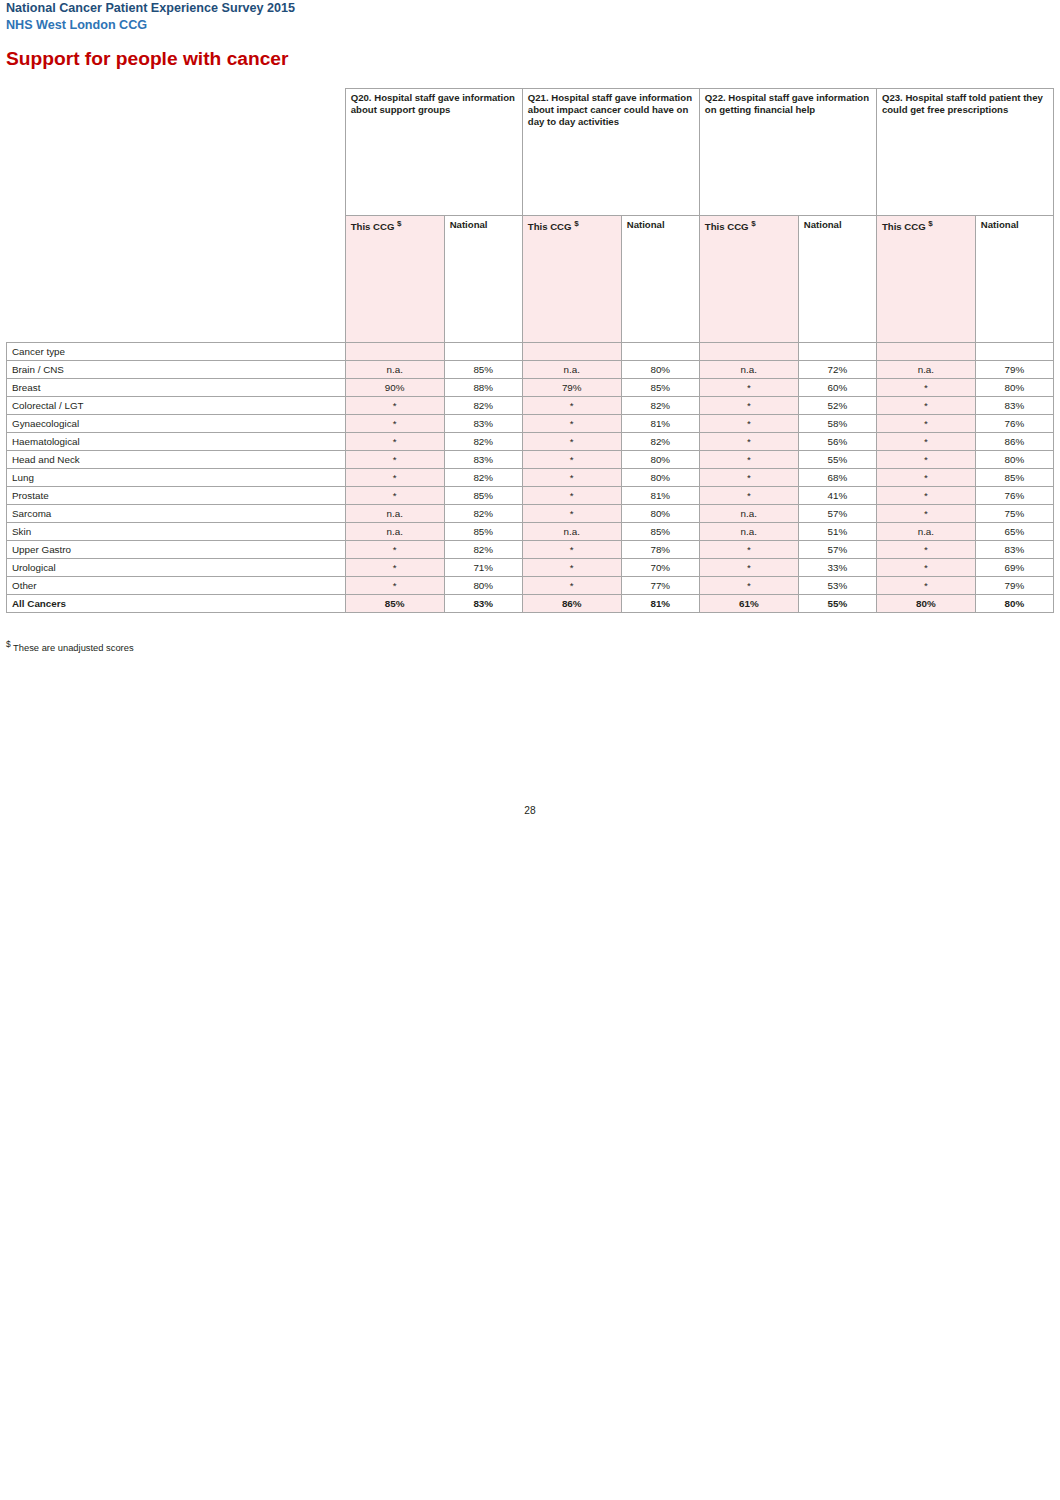National Cancer Patient Experience Survey 2015
NHS West London CCG
Support for people with cancer
| | Q20. Hospital staff gave information about support groups | Q21. Hospital staff gave information about impact cancer could have on day to day activities | Q22. Hospital staff gave information on getting financial help | Q23. Hospital staff told patient they could get free prescriptions |
| --- | --- | --- | --- | --- |
| This CCG $ | National | This CCG $ | National | This CCG $ | National | This CCG $ | National |
| Cancer type | | | | | | | | |
| Brain / CNS | n.a. | 85% | n.a. | 80% | n.a. | 72% | n.a. | 79% |
| Breast | 90% | 88% | 79% | 85% | * | 60% | * | 80% |
| Colorectal / LGT | * | 82% | * | 82% | * | 52% | * | 83% |
| Gynaecological | * | 83% | * | 81% | * | 58% | * | 76% |
| Haematological | * | 82% | * | 82% | * | 56% | * | 86% |
| Head and Neck | * | 83% | * | 80% | * | 55% | * | 80% |
| Lung | * | 82% | * | 80% | * | 68% | * | 85% |
| Prostate | * | 85% | * | 81% | * | 41% | * | 76% |
| Sarcoma | n.a. | 82% | * | 80% | n.a. | 57% | * | 75% |
| Skin | n.a. | 85% | n.a. | 85% | n.a. | 51% | n.a. | 65% |
| Upper Gastro | * | 82% | * | 78% | * | 57% | * | 83% |
| Urological | * | 71% | * | 70% | * | 33% | * | 69% |
| Other | * | 80% | * | 77% | * | 53% | * | 79% |
| All Cancers | 85% | 83% | 86% | 81% | 61% | 55% | 80% | 80% |
$ These are unadjusted scores
28